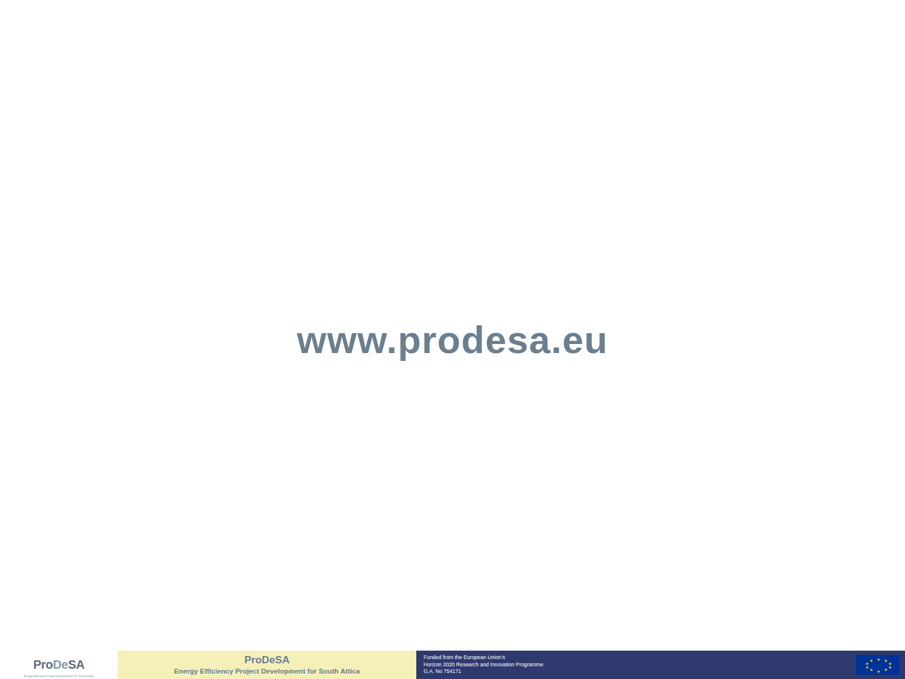www.prodesa.eu
ProDe SA Energy Efficiency Project Development for South Attica
ProDeSA
Energy Efficiency Project Development for South Attica
Funded from the European Union’s
Horizon 2020 Research and Innovation Programme
G.A. No 754171
★ ★ ★ ★ ★ ★ ★ ★ ★ ★